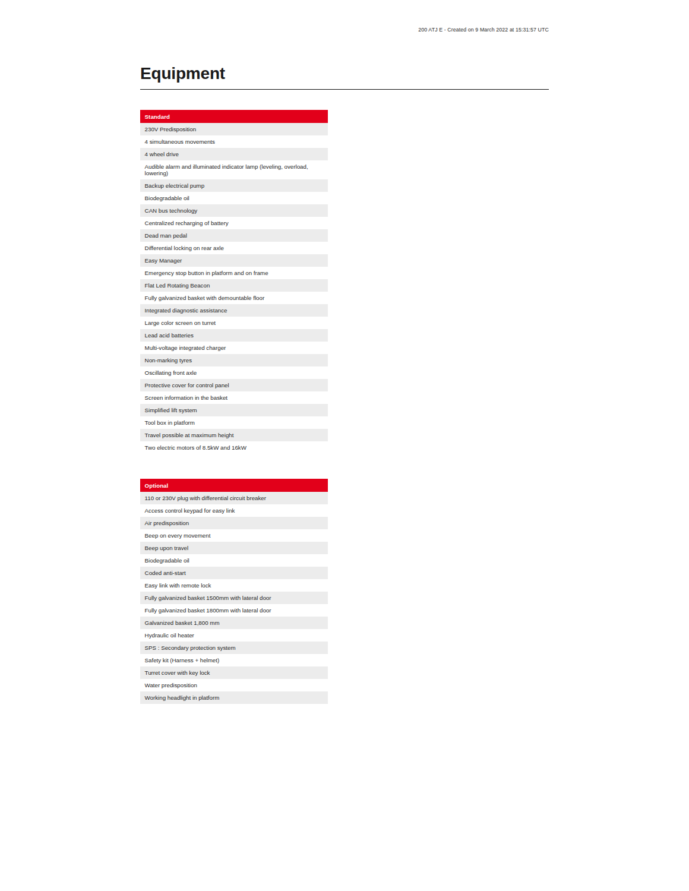200 ATJ E - Created on 9 March 2022 at 15:31:57 UTC
Equipment
Standard
| 230V Predisposition |
| 4 simultaneous movements |
| 4 wheel drive |
| Audible alarm and illuminated indicator lamp (leveling, overload, lowering) |
| Backup electrical pump |
| Biodegradable oil |
| CAN bus technology |
| Centralized recharging of battery |
| Dead man pedal |
| Differential locking on rear axle |
| Easy Manager |
| Emergency stop button in platform and on frame |
| Flat Led Rotating Beacon |
| Fully galvanized basket with demountable floor |
| Integrated diagnostic assistance |
| Large color screen on turret |
| Lead acid batteries |
| Multi-voltage integrated charger |
| Non-marking tyres |
| Oscillating front axle |
| Protective cover for control panel |
| Screen information in the basket |
| Simplified lift system |
| Tool box in platform |
| Travel possible at maximum height |
| Two electric motors of 8.5kW and 16kW |
Optional
| 110 or 230V plug with differential circuit breaker |
| Access control keypad for easy link |
| Air predisposition |
| Beep on every movement |
| Beep upon travel |
| Biodegradable oil |
| Coded anti-start |
| Easy link with remote lock |
| Fully galvanized basket 1500mm with lateral door |
| Fully galvanized basket 1800mm with lateral door |
| Galvanized basket 1,800 mm |
| Hydraulic oil heater |
| SPS : Secondary protection system |
| Safety kit (Harness + helmet) |
| Turret cover with key lock |
| Water predisposition |
| Working headlight in platform |